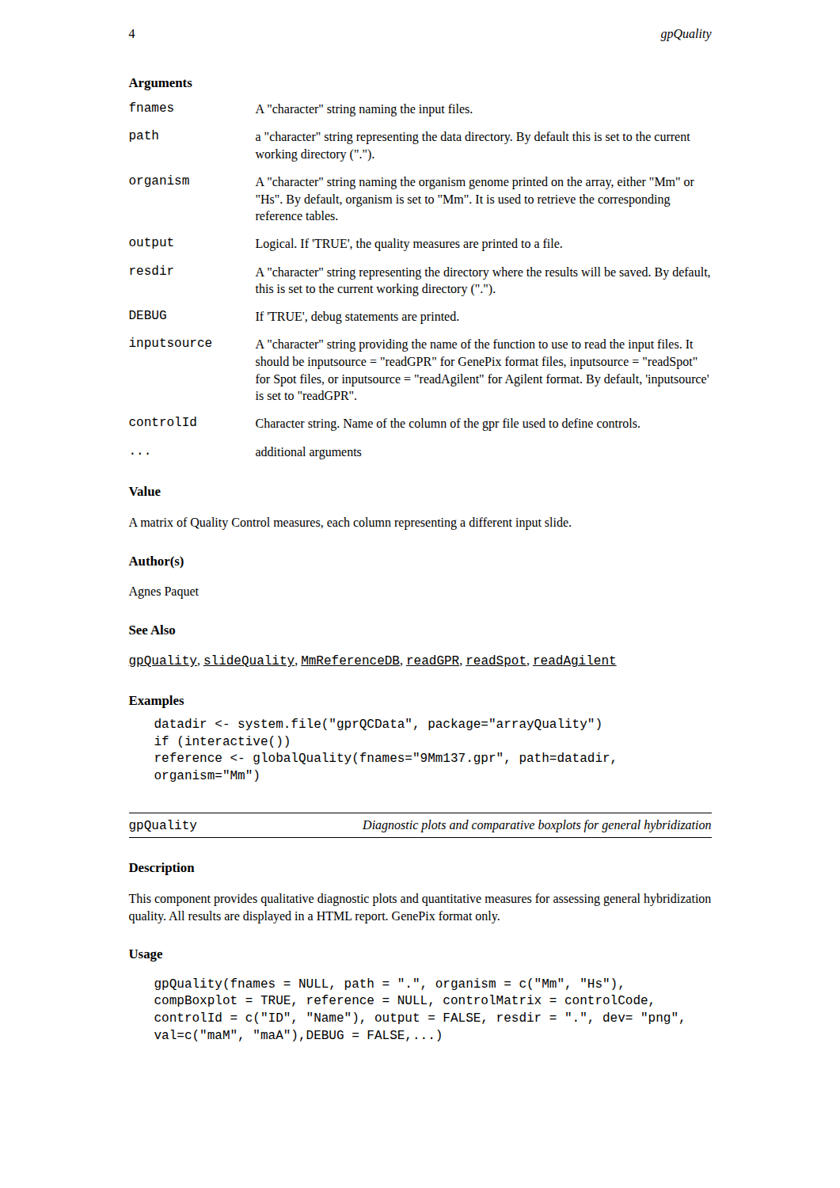4 gpQuality
Arguments
fnames
A "character" string naming the input files.
path
a "character" string representing the data directory. By default this is set to the current working directory (".").
organism
A "character" string naming the organism genome printed on the array, either "Mm" or "Hs". By default, organism is set to "Mm". It is used to retrieve the corresponding reference tables.
output
Logical. If 'TRUE', the quality measures are printed to a file.
resdir
A "character" string representing the directory where the results will be saved. By default, this is set to the current working directory (".").
DEBUG
If 'TRUE', debug statements are printed.
inputsource
A "character" string providing the name of the function to use to read the input files. It should be inputsource = "readGPR" for GenePix format files, inputsource = "readSpot" for Spot files, or inputsource = "readAgilent" for Agilent format. By default, 'inputsource' is set to "readGPR".
controlId
Character string. Name of the column of the gpr file used to define controls.
...
additional arguments
Value
A matrix of Quality Control measures, each column representing a different input slide.
Author(s)
Agnes Paquet
See Also
gpQuality, slideQuality, MmReferenceDB, readGPR, readSpot, readAgilent
Examples
datadir <- system.file("gprQCData", package="arrayQuality")
if (interactive())
reference <- globalQuality(fnames="9Mm137.gpr", path=datadir, organism="Mm")
gpQuality Diagnostic plots and comparative boxplots for general hybridization
Description
This component provides qualitative diagnostic plots and quantitative measures for assessing general hybridization quality. All results are displayed in a HTML report. GenePix format only.
Usage
gpQuality(fnames = NULL, path = ".", organism = c("Mm", "Hs"), compBoxplot = TRUE, reference = NULL, controlMatrix = controlCode, controlId = c("ID", "Name"), output = FALSE, resdir = ".", dev= "png", val=c("maM", "maA"),DEBUG = FALSE,...)